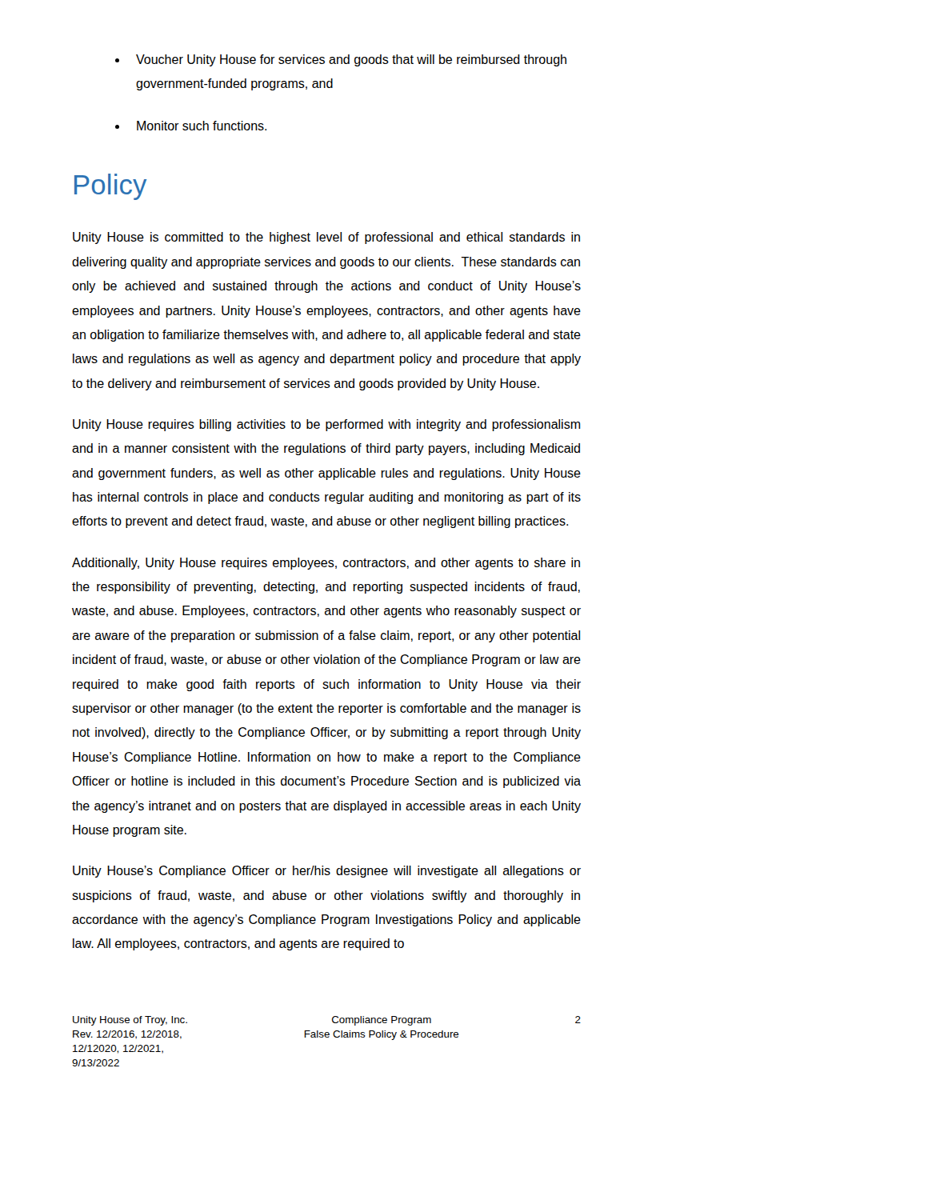Voucher Unity House for services and goods that will be reimbursed through government-funded programs, and
Monitor such functions.
Policy
Unity House is committed to the highest level of professional and ethical standards in delivering quality and appropriate services and goods to our clients. These standards can only be achieved and sustained through the actions and conduct of Unity House’s employees and partners. Unity House’s employees, contractors, and other agents have an obligation to familiarize themselves with, and adhere to, all applicable federal and state laws and regulations as well as agency and department policy and procedure that apply to the delivery and reimbursement of services and goods provided by Unity House.
Unity House requires billing activities to be performed with integrity and professionalism and in a manner consistent with the regulations of third party payers, including Medicaid and government funders, as well as other applicable rules and regulations. Unity House has internal controls in place and conducts regular auditing and monitoring as part of its efforts to prevent and detect fraud, waste, and abuse or other negligent billing practices.
Additionally, Unity House requires employees, contractors, and other agents to share in the responsibility of preventing, detecting, and reporting suspected incidents of fraud, waste, and abuse. Employees, contractors, and other agents who reasonably suspect or are aware of the preparation or submission of a false claim, report, or any other potential incident of fraud, waste, or abuse or other violation of the Compliance Program or law are required to make good faith reports of such information to Unity House via their supervisor or other manager (to the extent the reporter is comfortable and the manager is not involved), directly to the Compliance Officer, or by submitting a report through Unity House’s Compliance Hotline. Information on how to make a report to the Compliance Officer or hotline is included in this document’s Procedure Section and is publicized via the agency’s intranet and on posters that are displayed in accessible areas in each Unity House program site.
Unity House’s Compliance Officer or her/his designee will investigate all allegations or suspicions of fraud, waste, and abuse or other violations swiftly and thoroughly in accordance with the agency’s Compliance Program Investigations Policy and applicable law. All employees, contractors, and agents are required to
Unity House of Troy, Inc.
Rev. 12/2016, 12/2018,
12/12020, 12/2021,
9/13/2022
Compliance Program
False Claims Policy & Procedure
2